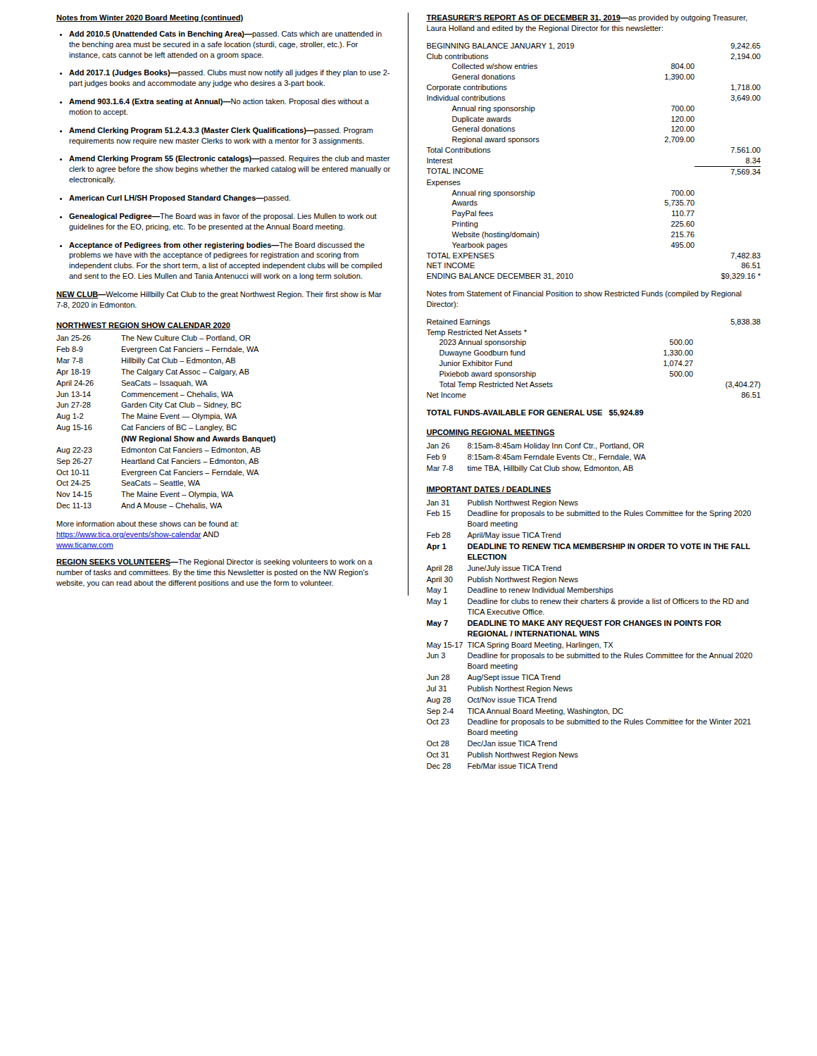Notes from Winter 2020 Board Meeting (continued)
Add 2010.5 (Unattended Cats in Benching Area)—passed. Cats which are unattended in the benching area must be secured in a safe location (sturdi, cage, stroller, etc.). For instance, cats cannot be left attended on a groom space.
Add 2017.1 (Judges Books)—passed. Clubs must now notify all judges if they plan to use 2-part judges books and accommodate any judge who desires a 3-part book.
Amend 903.1.6.4 (Extra seating at Annual)—No action taken. Proposal dies without a motion to accept.
Amend Clerking Program 51.2.4.3.3 (Master Clerk Qualifications)—passed. Program requirements now require new master Clerks to work with a mentor for 3 assignments.
Amend Clerking Program 55 (Electronic catalogs)—passed. Requires the club and master clerk to agree before the show begins whether the marked catalog will be entered manually or electronically.
American Curl LH/SH Proposed Standard Changes—passed.
Genealogical Pedigree—The Board was in favor of the proposal. Lies Mullen to work out guidelines for the EO, pricing, etc. To be presented at the Annual Board meeting.
Acceptance of Pedigrees from other registering bodies—The Board discussed the problems we have with the acceptance of pedigrees for registration and scoring from independent clubs. For the short term, a list of accepted independent clubs will be compiled and sent to the EO. Lies Mullen and Tania Antenucci will work on a long term solution.
NEW CLUB—Welcome Hillbilly Cat Club to the great Northwest Region. Their first show is Mar 7-8, 2020 in Edmonton.
NORTHWEST REGION SHOW CALENDAR 2020
| Jan 25-26 | The New Culture Club – Portland, OR |
| Feb 8-9 | Evergreen Cat Fanciers – Ferndale, WA |
| Mar 7-8 | Hillbilly Cat Club – Edmonton, AB |
| Apr 18-19 | The Calgary Cat Assoc – Calgary, AB |
| April 24-26 | SeaCats – Issaquah, WA |
| Jun 13-14 | Commencement – Chehalis, WA |
| Jun 27-28 | Garden City Cat Club – Sidney, BC |
| Aug 1-2 | The Maine Event — Olympia, WA |
| Aug 15-16 | Cat Fanciers of BC – Langley, BC |
| | (NW Regional Show and Awards Banquet) |
| Aug 22-23 | Edmonton Cat Fanciers – Edmonton, AB |
| Sep 26-27 | Heartland Cat Fanciers – Edmonton, AB |
| Oct 10-11 | Evergreen Cat Fanciers – Ferndale, WA |
| Oct 24-25 | SeaCats – Seattle, WA |
| Nov 14-15 | The Maine Event – Olympia, WA |
| Dec 11-13 | And A Mouse – Chehalis, WA |
More information about these shows can be found at:
https://www.tica.org/events/show-calendar AND
www.ticanw.com
REGION SEEKS VOLUNTEERS—The Regional Director is seeking volunteers to work on a number of tasks and committees. By the time this Newsletter is posted on the NW Region's website, you can read about the different positions and use the form to volunteer.
TREASURER'S REPORT AS OF DECEMBER 31, 2019—as provided by outgoing Treasurer, Laura Holland and edited by the Regional Director for this newsletter:
| BEGINNING BALANCE JANUARY 1, 2019 | | 9,242.65 |
| Club contributions | | 2,194.00 |
| Collected w/show entries | 804.00 | |
| General donations | 1,390.00 | |
| Corporate contributions | | 1,718.00 |
| Individual contributions | | 3,649.00 |
| Annual ring sponsorship | 700.00 | |
| Duplicate awards | 120.00 | |
| General donations | 120.00 | |
| Regional award sponsors | 2,709.00 | |
| Total Contributions | | 7.561.00 |
| Interest | | 8.34 |
| TOTAL INCOME | | 7,569.34 |
| Expenses | | |
| Annual ring sponsorship | 700.00 | |
| Awards | 5,735.70 | |
| PayPal fees | 110.77 | |
| Printing | 225.60 | |
| Website (hosting/domain) | 215.76 | |
| Yearbook pages | 495.00 | |
| TOTAL EXPENSES | | 7,482.83 |
| NET INCOME | | 86.51 |
| ENDING BALANCE DECEMBER 31, 2010 | | $9,329.16 * |
Notes from Statement of Financial Position to show Restricted Funds (compiled by Regional Director):
| Retained Earnings | | 5,838.38 |
| Temp Restricted Net Assets * | | |
| 2023 Annual sponsorship | 500.00 | |
| Duwayne Goodburn fund | 1,330.00 | |
| Junior Exhibitor Fund | 1,074.27 | |
| Pixiebob award sponsorship | 500.00 | |
| Total Temp Restricted Net Assets | | (3,404.27) |
| Net Income | | 86.51 |
TOTAL FUNDS-AVAILABLE FOR GENERAL USE $5,924.89
UPCOMING REGIONAL MEETINGS
| Jan 26 | 8:15am-8:45am Holiday Inn Conf Ctr., Portland, OR |
| Feb 9 | 8:15am-8:45am Ferndale Events Ctr., Ferndale, WA |
| Mar 7-8 | time TBA, Hillbilly Cat Club show, Edmonton, AB |
IMPORTANT DATES / DEADLINES
| Jan 31 | Publish Northwest Region News |
| Feb 15 | Deadline for proposals to be submitted to the Rules Committee for the Spring 2020 Board meeting |
| Feb 28 | April/May issue TICA Trend |
| Apr 1 | DEADLINE TO RENEW TICA MEMBERSHIP IN ORDER TO VOTE IN THE FALL ELECTION |
| April 28 | June/July issue TICA Trend |
| April 30 | Publish Northwest Region News |
| May 1 | Deadline to renew Individual Memberships |
| May 1 | Deadline for clubs to renew their charters & provide a list of Officers to the RD and TICA Executive Office. |
| May 7 | DEADLINE TO MAKE ANY REQUEST FOR CHANGES IN POINTS FOR REGIONAL / INTERNATIONAL WINS |
| May 15-17 | TICA Spring Board Meeting, Harlingen, TX |
| Jun 3 | Deadline for proposals to be submitted to the Rules Committee for the Annual 2020 Board meeting |
| Jun 28 | Aug/Sept issue TICA Trend |
| Jul 31 | Publish Northest Region News |
| Aug 28 | Oct/Nov issue TICA Trend |
| Sep 2-4 | TICA Annual Board Meeting, Washington, DC |
| Oct 23 | Deadline for proposals to be submitted to the Rules Committee for the Winter 2021 Board meeting |
| Oct 28 | Dec/Jan issue TICA Trend |
| Oct 31 | Publish Northwest Region News |
| Dec 28 | Feb/Mar issue TICA Trend |